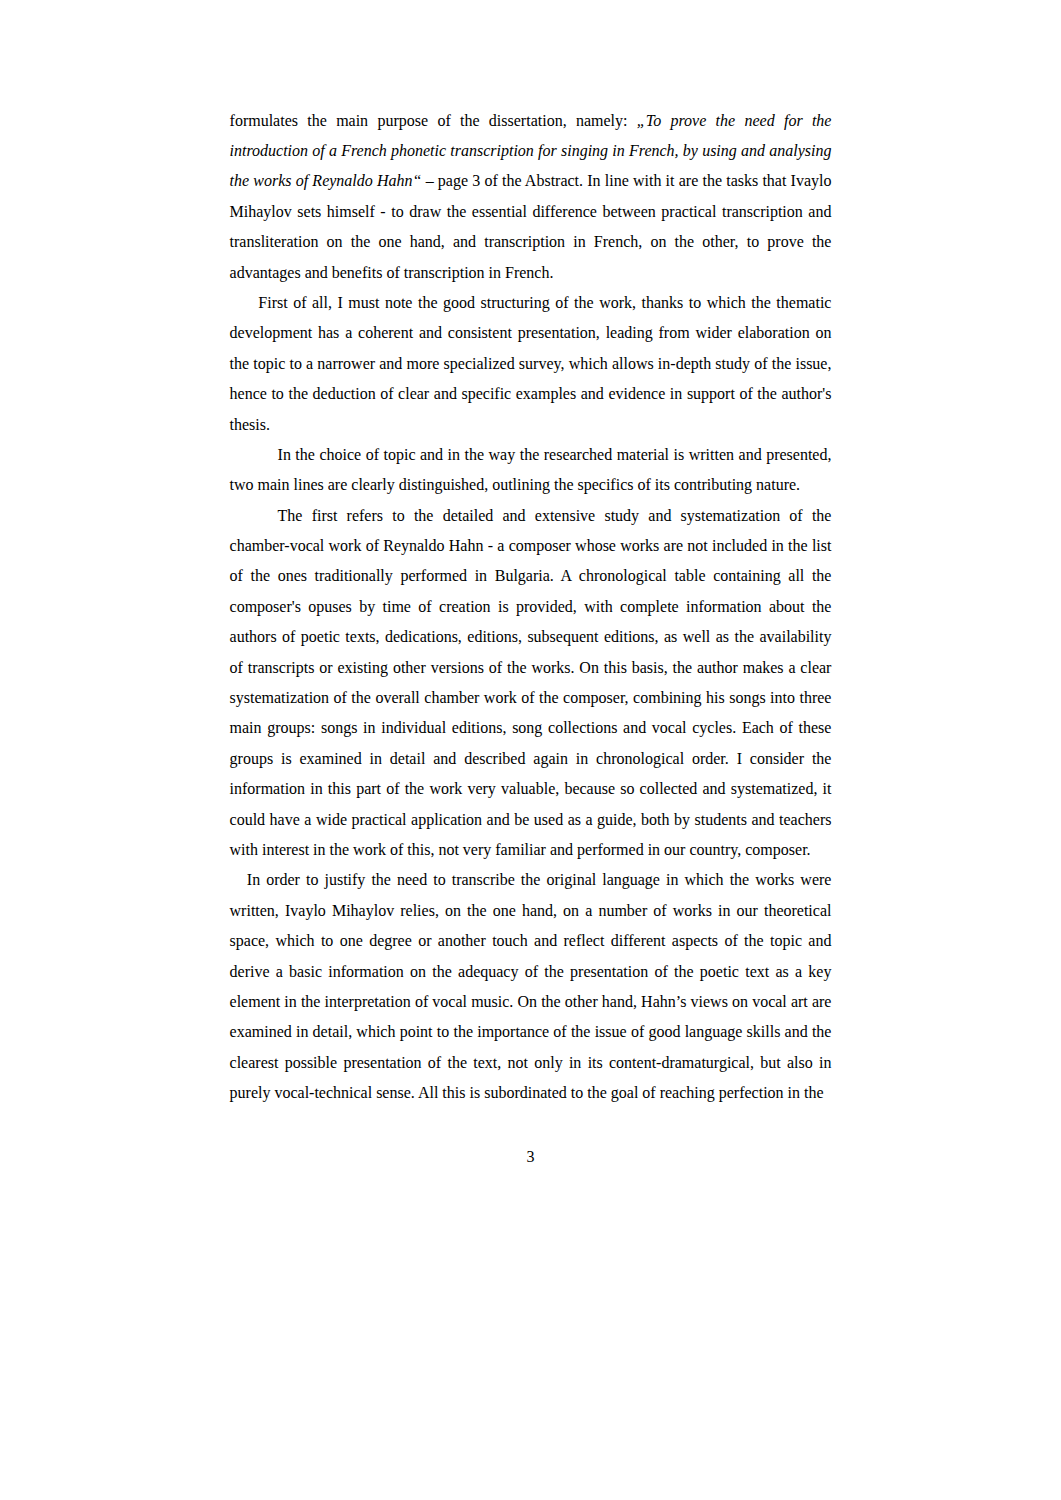formulates the main purpose of the dissertation, namely: „To prove the need for the introduction of a French phonetic transcription for singing in French, by using and analysing the works of Reynaldo Hahn“ – page 3 of the Abstract. In line with it are the tasks that Ivaylo Mihaylov sets himself - to draw the essential difference between practical transcription and transliteration on the one hand, and transcription in French, on the other, to prove the advantages and benefits of transcription in French.
First of all, I must note the good structuring of the work, thanks to which the thematic development has a coherent and consistent presentation, leading from wider elaboration on the topic to a narrower and more specialized survey, which allows in-depth study of the issue, hence to the deduction of clear and specific examples and evidence in support of the author's thesis.
In the choice of topic and in the way the researched material is written and presented, two main lines are clearly distinguished, outlining the specifics of its contributing nature.
The first refers to the detailed and extensive study and systematization of the chamber-vocal work of Reynaldo Hahn - a composer whose works are not included in the list of the ones traditionally performed in Bulgaria. A chronological table containing all the composer's opuses by time of creation is provided, with complete information about the authors of poetic texts, dedications, editions, subsequent editions, as well as the availability of transcripts or existing other versions of the works. On this basis, the author makes a clear systematization of the overall chamber work of the composer, combining his songs into three main groups: songs in individual editions, song collections and vocal cycles. Each of these groups is examined in detail and described again in chronological order. I consider the information in this part of the work very valuable, because so collected and systematized, it could have a wide practical application and be used as a guide, both by students and teachers with interest in the work of this, not very familiar and performed in our country, composer.
In order to justify the need to transcribe the original language in which the works were written, Ivaylo Mihaylov relies, on the one hand, on a number of works in our theoretical space, which to one degree or another touch and reflect different aspects of the topic and derive a basic information on the adequacy of the presentation of the poetic text as a key element in the interpretation of vocal music. On the other hand, Hahn’s views on vocal art are examined in detail, which point to the importance of the issue of good language skills and the clearest possible presentation of the text, not only in its content-dramaturgical, but also in purely vocal-technical sense. All this is subordinated to the goal of reaching perfection in the
3